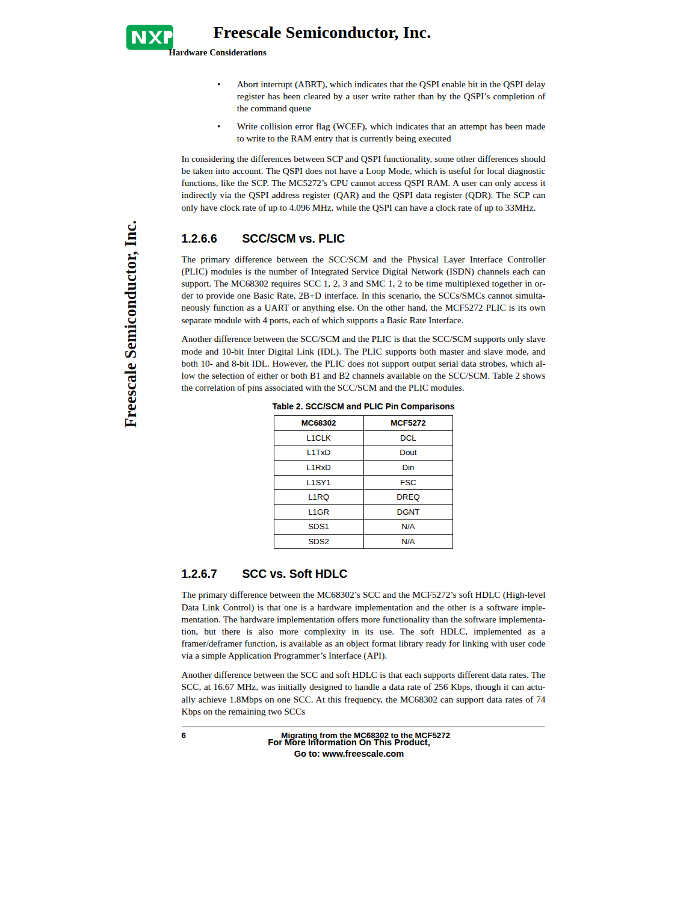Freescale Semiconductor, Inc.
Freescale Semiconductor, Inc.
Hardware Considerations
Abort interrupt (ABRT), which indicates that the QSPI enable bit in the QSPI delay register has been cleared by a user write rather than by the QSPI’s completion of the command queue
Write collision error flag (WCEF), which indicates that an attempt has been made to write to the RAM entry that is currently being executed
In considering the differences between SCP and QSPI functionality, some other differences should be taken into account. The QSPI does not have a Loop Mode, which is useful for local diagnostic functions, like the SCP. The MC5272’s CPU cannot access QSPI RAM. A user can only access it indirectly via the QSPI address register (QAR) and the QSPI data register (QDR). The SCP can only have clock rate of up to 4.096 MHz, while the QSPI can have a clock rate of up to 33MHz.
1.2.6.6 SCC/SCM vs. PLIC
The primary difference between the SCC/SCM and the Physical Layer Interface Controller (PLIC) modules is the number of Integrated Service Digital Network (ISDN) channels each can support. The MC68302 requires SCC 1, 2, 3 and SMC 1, 2 to be time multiplexed together in order to provide one Basic Rate, 2B+D interface. In this scenario, the SCCs/SMCs cannot simultaneously function as a UART or anything else. On the other hand, the MCF5272 PLIC is its own separate module with 4 ports, each of which supports a Basic Rate Interface.
Another difference between the SCC/SCM and the PLIC is that the SCC/SCM supports only slave mode and 10-bit Inter Digital Link (IDL). The PLIC supports both master and slave mode, and both 10- and 8-bit IDL. However, the PLIC does not support output serial data strobes, which allow the selection of either or both B1 and B2 channels available on the SCC/SCM. Table 2 shows the correlation of pins associated with the SCC/SCM and the PLIC modules.
Table 2. SCC/SCM and PLIC Pin Comparisons
| MC68302 | MCF5272 |
| --- | --- |
| L1CLK | DCL |
| L1TxD | Dout |
| L1RxD | Din |
| L1SY1 | FSC |
| L1RQ | DREQ |
| L1GR | DGNT |
| SDS1 | N/A |
| SDS2 | N/A |
1.2.6.7 SCC vs. Soft HDLC
The primary difference between the MC68302’s SCC and the MCF5272’s soft HDLC (High-level Data Link Control) is that one is a hardware implementation and the other is a software implementation. The hardware implementation offers more functionality than the software implementation, but there is also more complexity in its use. The soft HDLC, implemented as a framer/deframer function, is available as an object format library ready for linking with user code via a simple Application Programmer’s Interface (API).
Another difference between the SCC and soft HDLC is that each supports different data rates. The SCC, at 16.67 MHz, was initially designed to handle a data rate of 256 Kbps, though it can actually achieve 1.8Mbps on one SCC. At this frequency, the MC68302 can support data rates of 74 Kbps on the remaining two SCCs
6 Migrating from the MC68302 to the MCF5272
For More Information On This Product,
Go to: www.freescale.com